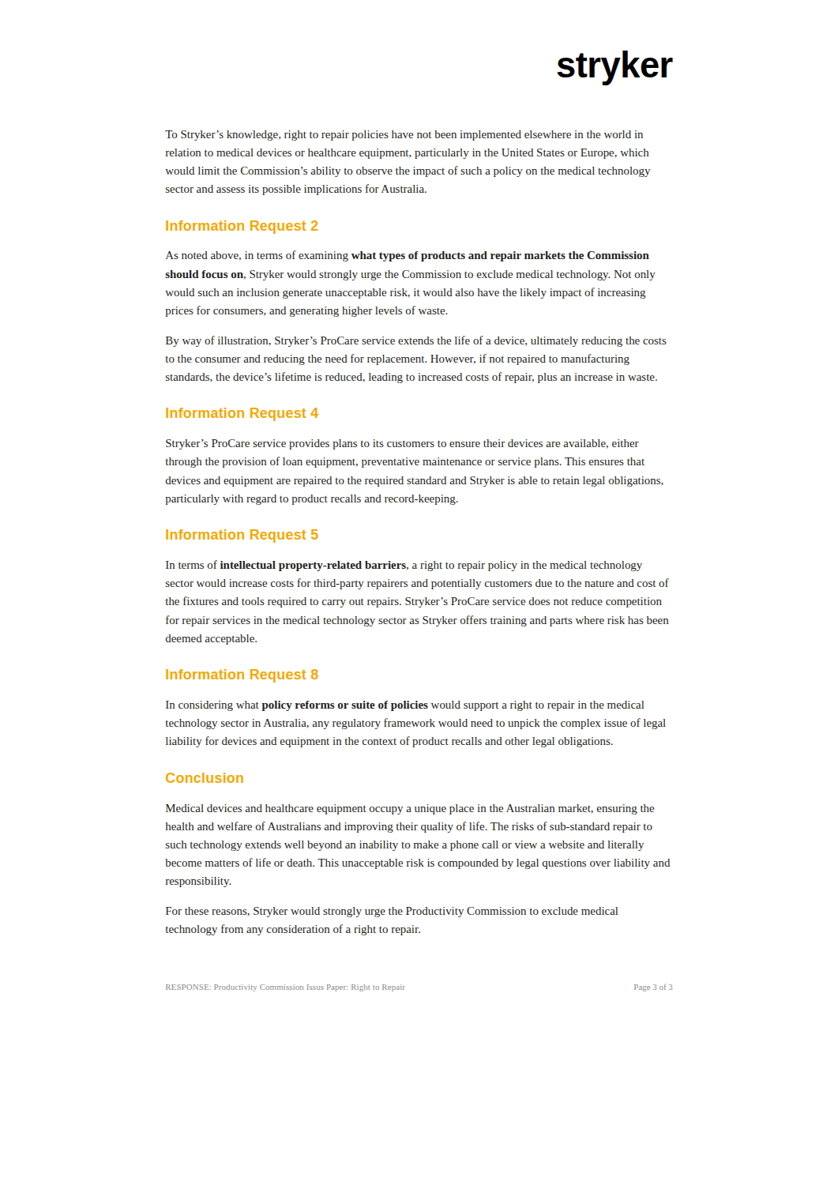stryker
To Stryker’s knowledge, right to repair policies have not been implemented elsewhere in the world in relation to medical devices or healthcare equipment, particularly in the United States or Europe, which would limit the Commission’s ability to observe the impact of such a policy on the medical technology sector and assess its possible implications for Australia.
Information Request 2
As noted above, in terms of examining what types of products and repair markets the Commission should focus on, Stryker would strongly urge the Commission to exclude medical technology. Not only would such an inclusion generate unacceptable risk, it would also have the likely impact of increasing prices for consumers, and generating higher levels of waste.
By way of illustration, Stryker’s ProCare service extends the life of a device, ultimately reducing the costs to the consumer and reducing the need for replacement. However, if not repaired to manufacturing standards, the device’s lifetime is reduced, leading to increased costs of repair, plus an increase in waste.
Information Request 4
Stryker’s ProCare service provides plans to its customers to ensure their devices are available, either through the provision of loan equipment, preventative maintenance or service plans. This ensures that devices and equipment are repaired to the required standard and Stryker is able to retain legal obligations, particularly with regard to product recalls and record-keeping.
Information Request 5
In terms of intellectual property-related barriers, a right to repair policy in the medical technology sector would increase costs for third-party repairers and potentially customers due to the nature and cost of the fixtures and tools required to carry out repairs. Stryker’s ProCare service does not reduce competition for repair services in the medical technology sector as Stryker offers training and parts where risk has been deemed acceptable.
Information Request 8
In considering what policy reforms or suite of policies would support a right to repair in the medical technology sector in Australia, any regulatory framework would need to unpick the complex issue of legal liability for devices and equipment in the context of product recalls and other legal obligations.
Conclusion
Medical devices and healthcare equipment occupy a unique place in the Australian market, ensuring the health and welfare of Australians and improving their quality of life. The risks of sub-standard repair to such technology extends well beyond an inability to make a phone call or view a website and literally become matters of life or death. This unacceptable risk is compounded by legal questions over liability and responsibility.
For these reasons, Stryker would strongly urge the Productivity Commission to exclude medical technology from any consideration of a right to repair.
RESPONSE: Productivity Commission Issus Paper: Right to Repair Page 3 of 3